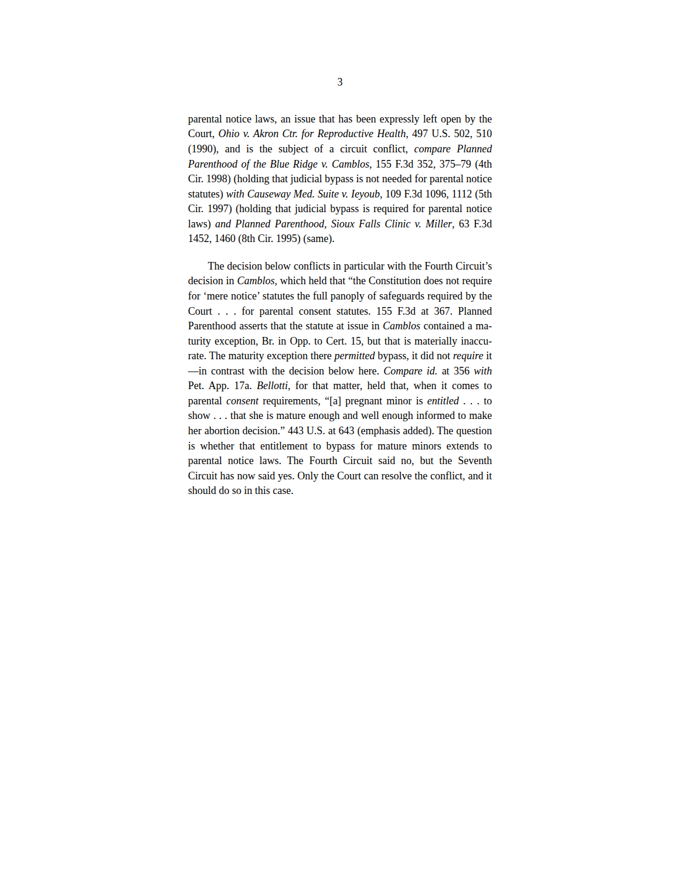3
parental notice laws, an issue that has been expressly left open by the Court, Ohio v. Akron Ctr. for Reproductive Health, 497 U.S. 502, 510 (1990), and is the subject of a circuit conflict, compare Planned Parenthood of the Blue Ridge v. Camblos, 155 F.3d 352, 375–79 (4th Cir. 1998) (holding that judicial bypass is not needed for parental notice statutes) with Causeway Med. Suite v. Ieyoub, 109 F.3d 1096, 1112 (5th Cir. 1997) (holding that judicial bypass is required for parental notice laws) and Planned Parenthood, Sioux Falls Clinic v. Miller, 63 F.3d 1452, 1460 (8th Cir. 1995) (same).
The decision below conflicts in particular with the Fourth Circuit’s decision in Camblos, which held that “the Constitution does not require for ‘mere notice’ statutes the full panoply of safeguards required by the Court . . . for parental consent statutes. 155 F.3d at 367. Planned Parenthood asserts that the statute at issue in Camblos contained a maturity exception, Br. in Opp. to Cert. 15, but that is materially inaccurate. The maturity exception there permitted bypass, it did not require it—in contrast with the decision below here. Compare id. at 356 with Pet. App. 17a. Bellotti, for that matter, held that, when it comes to parental consent requirements, “[a] pregnant minor is entitled . . . to show . . . that she is mature enough and well enough informed to make her abortion decision.” 443 U.S. at 643 (emphasis added). The question is whether that entitlement to bypass for mature minors extends to parental notice laws. The Fourth Circuit said no, but the Seventh Circuit has now said yes. Only the Court can resolve the conflict, and it should do so in this case.